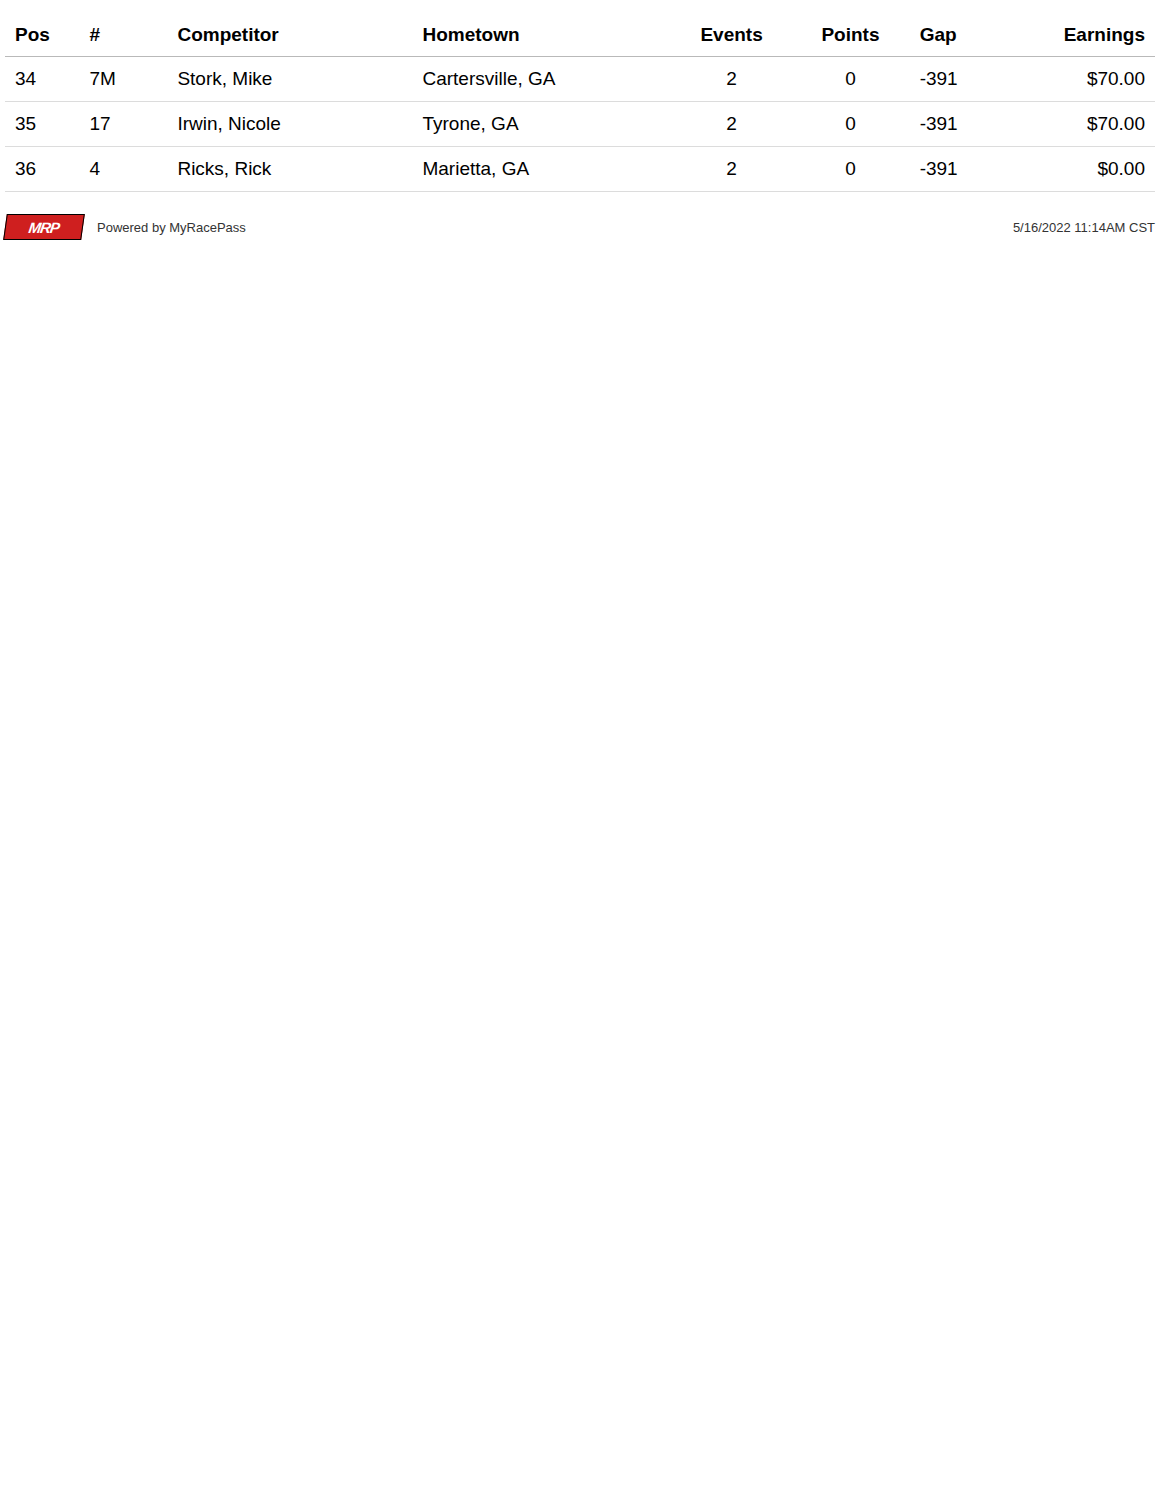| Pos | # | Competitor | Hometown | Events | Points | Gap | Earnings |
| --- | --- | --- | --- | --- | --- | --- | --- |
| 34 | 7M | Stork, Mike | Cartersville, GA | 2 | 0 | -391 | $70.00 |
| 35 | 17 | Irwin, Nicole | Tyrone, GA | 2 | 0 | -391 | $70.00 |
| 36 | 4 | Ricks, Rick | Marietta, GA | 2 | 0 | -391 | $0.00 |
MRP
Powered by MyRacePass
5/16/2022 11:14AM CST